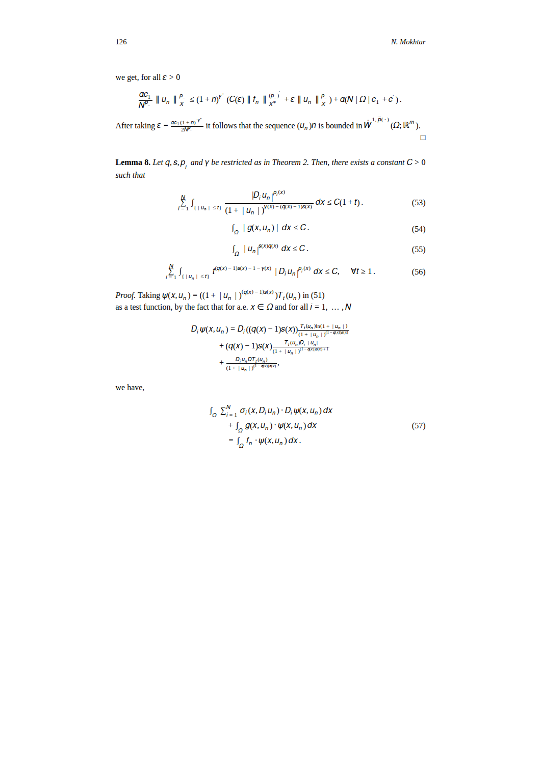126 N. Mokhtar
we get, for all ε>0
αc1 Np− ∥un∥ X p− ≤ (1+n) γ+ ( C(ε) ∥fn∥ X∗ (p−)′ + ε ∥un∥ X p− ) + α (N|Ω|c1+c′) .
After taking ε=αc1(1+n)−γ+2Np− it follows that the sequence (un)n is bounded in W˚1,p→(·)(Ω;ℝm). □
Lemma 8. Let q,s,pi and γ be restricted as in Theorem 2. Then, there exists a constant C>0 such that
∑ i=1 N ∫ {|un|≤t} |Diun|pi(x) (1+|un|) γ(x)−(q(x)−1)s(x) dx ≤ C(1+t).
(53)
∫Ω |g(x,un)| dx ≤C.
(54)
∫Ω |un|s(x)q(x) dx ≤C.
(55)
∑ i=1 N ∫ {|un|≤t} t (q(x)−1)s(x)−1−γ(x) |Diun|pi(x) dx ≤C, ∀t≥1.
(56)
Proof. Taking ψ(x,un)=((1+|un|)(q(x)−1)s(x))Tt(un) in (51)
as a test function, by the fact that for a.e. x∈Ω and for all i=1,…,N
Diψ(x,un) = Di ((q(x)−1)s(x)) Tt(un)ln(1+|un|) (1+|un|) (1−q(x))s(x) + (q(x)−1)s(x) Tt(un)Di|un| (1+|un|) (1−q(x))s(x)+1 + DiunDTt(un) (1+|un|) (1−q(x))s(x) ,
we have,
∫Ω ∑ i=1 N σi (x,Diun) · Diψ(x,un) dx + ∫Ω g(x,un) · ψ(x,un) dx = ∫Ω fn · ψ(x,un) dx .
(57)